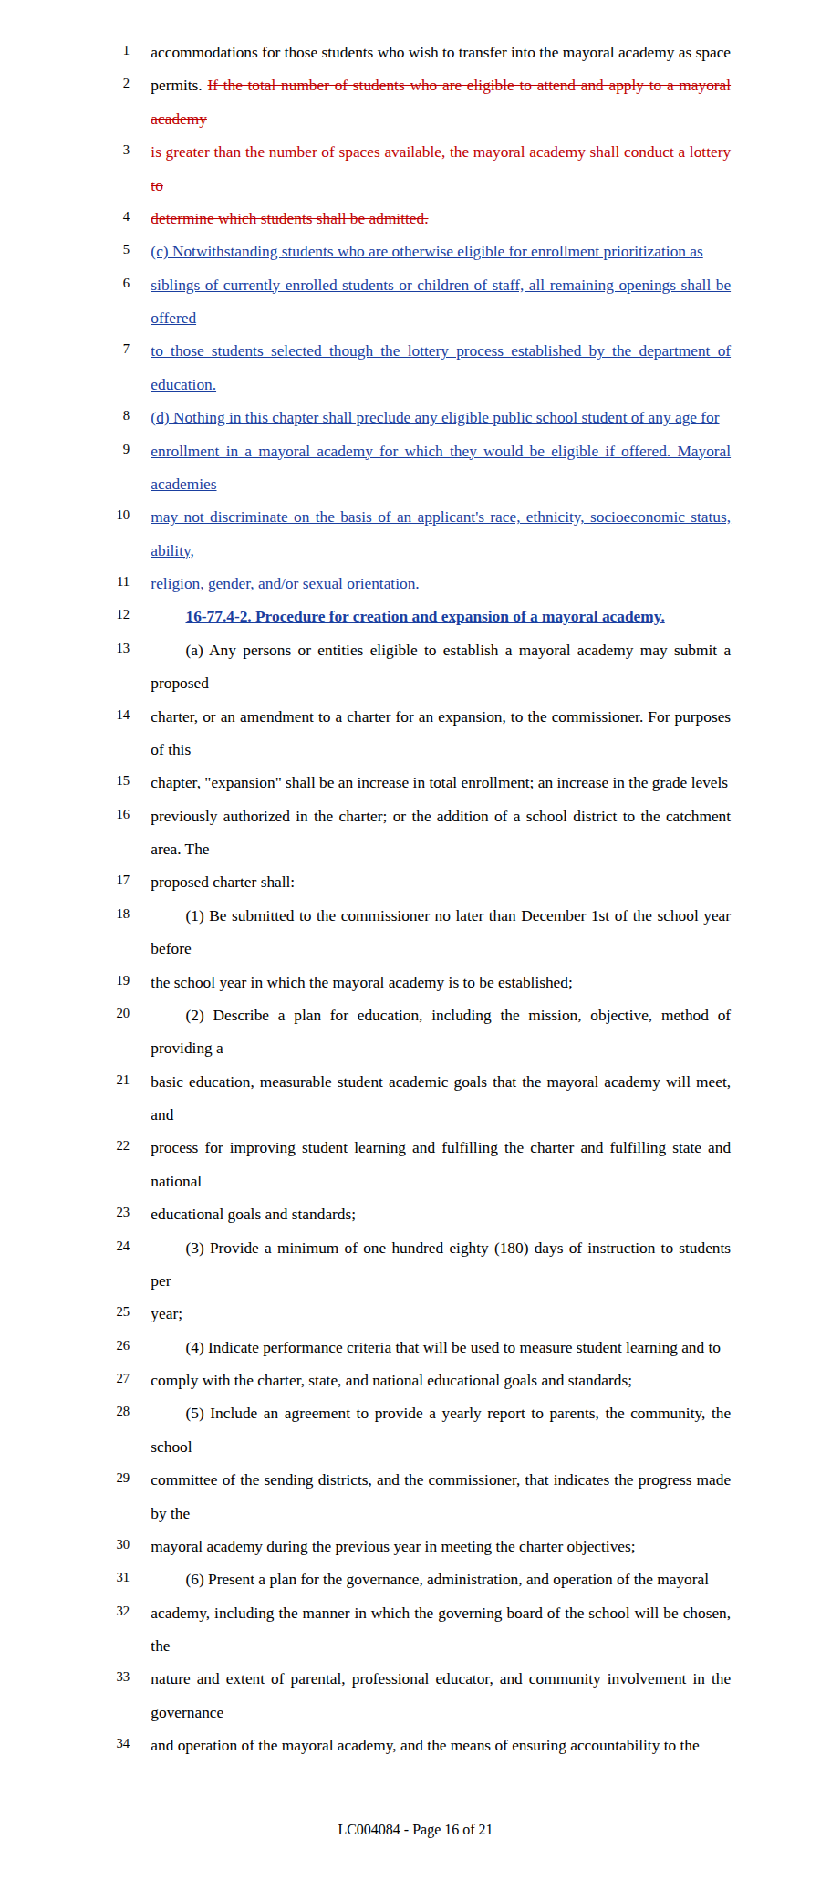accommodations for those students who wish to transfer into the mayoral academy as space
permits. If the total number of students who are eligible to attend and apply to a mayoral academy
is greater than the number of spaces available, the mayoral academy shall conduct a lottery to
determine which students shall be admitted.
(c) Notwithstanding students who are otherwise eligible for enrollment prioritization as
siblings of currently enrolled students or children of staff, all remaining openings shall be offered
to those students selected though the lottery process established by the department of education.
(d) Nothing in this chapter shall preclude any eligible public school student of any age for
enrollment in a mayoral academy for which they would be eligible if offered. Mayoral academies
may not discriminate on the basis of an applicant's race, ethnicity, socioeconomic status, ability,
religion, gender, and/or sexual orientation.
16-77.4-2. Procedure for creation and expansion of a mayoral academy.
(a) Any persons or entities eligible to establish a mayoral academy may submit a proposed
charter, or an amendment to a charter for an expansion, to the commissioner. For purposes of this
chapter, "expansion" shall be an increase in total enrollment; an increase in the grade levels
previously authorized in the charter; or the addition of a school district to the catchment area. The
proposed charter shall:
(1) Be submitted to the commissioner no later than December 1st of the school year before
the school year in which the mayoral academy is to be established;
(2) Describe a plan for education, including the mission, objective, method of providing a
basic education, measurable student academic goals that the mayoral academy will meet, and
process for improving student learning and fulfilling the charter and fulfilling state and national
educational goals and standards;
(3) Provide a minimum of one hundred eighty (180) days of instruction to students per
year;
(4) Indicate performance criteria that will be used to measure student learning and to
comply with the charter, state, and national educational goals and standards;
(5) Include an agreement to provide a yearly report to parents, the community, the school
committee of the sending districts, and the commissioner, that indicates the progress made by the
mayoral academy during the previous year in meeting the charter objectives;
(6) Present a plan for the governance, administration, and operation of the mayoral
academy, including the manner in which the governing board of the school will be chosen, the
nature and extent of parental, professional educator, and community involvement in the governance
and operation of the mayoral academy, and the means of ensuring accountability to the
LC004084 - Page 16 of 21